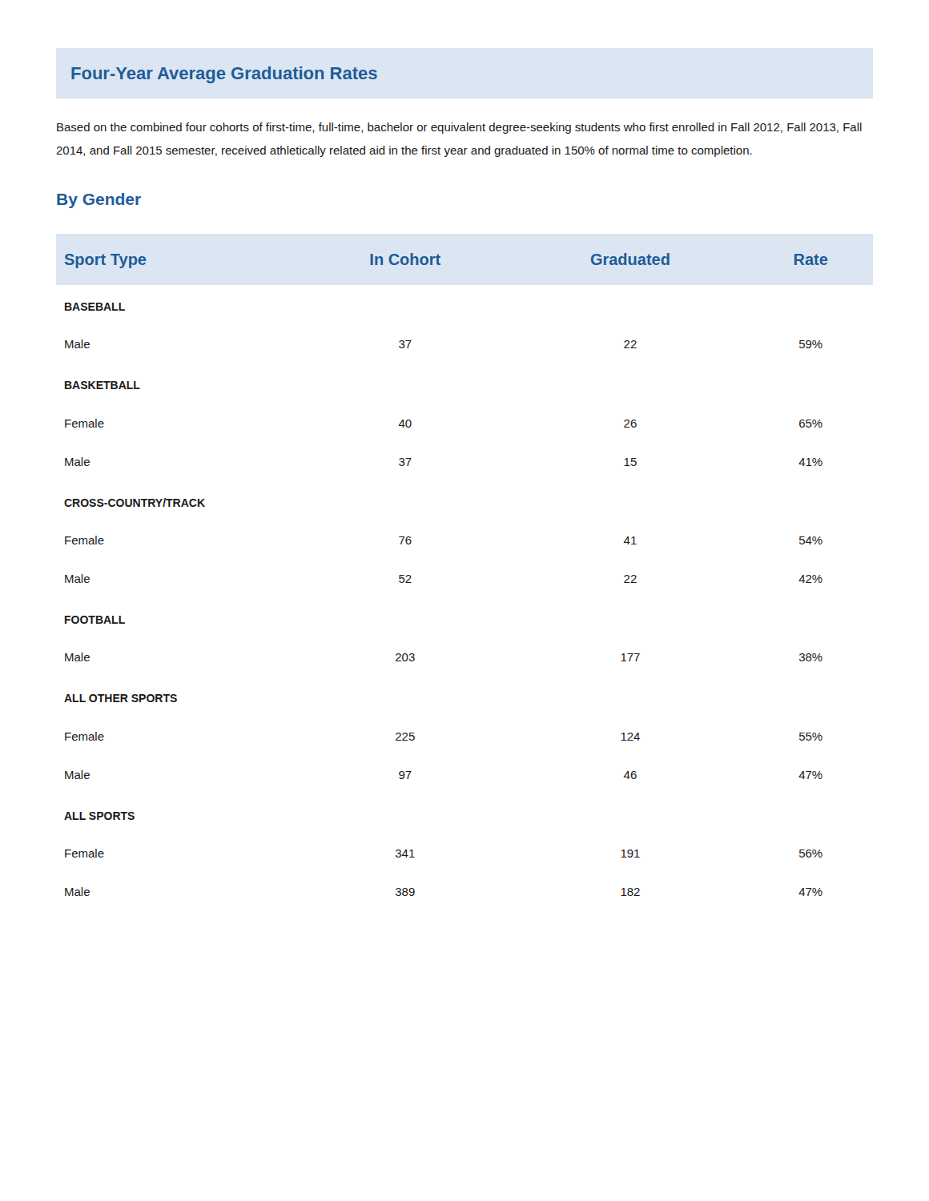Four-Year Average Graduation Rates
Based on the combined four cohorts of first-time, full-time, bachelor or equivalent degree-seeking students who first enrolled in Fall 2012, Fall 2013, Fall 2014, and Fall 2015 semester, received athletically related aid in the first year and graduated in 150% of normal time to completion.
By Gender
| Sport Type | In Cohort | Graduated | Rate |
| --- | --- | --- | --- |
| BASEBALL |
| Male | 37 | 22 | 59% |
| BASKETBALL |
| Female | 40 | 26 | 65% |
| Male | 37 | 15 | 41% |
| CROSS-COUNTRY/TRACK |
| Female | 76 | 41 | 54% |
| Male | 52 | 22 | 42% |
| FOOTBALL |
| Male | 203 | 177 | 38% |
| ALL OTHER SPORTS |
| Female | 225 | 124 | 55% |
| Male | 97 | 46 | 47% |
| ALL SPORTS |
| Female | 341 | 191 | 56% |
| Male | 389 | 182 | 47% |